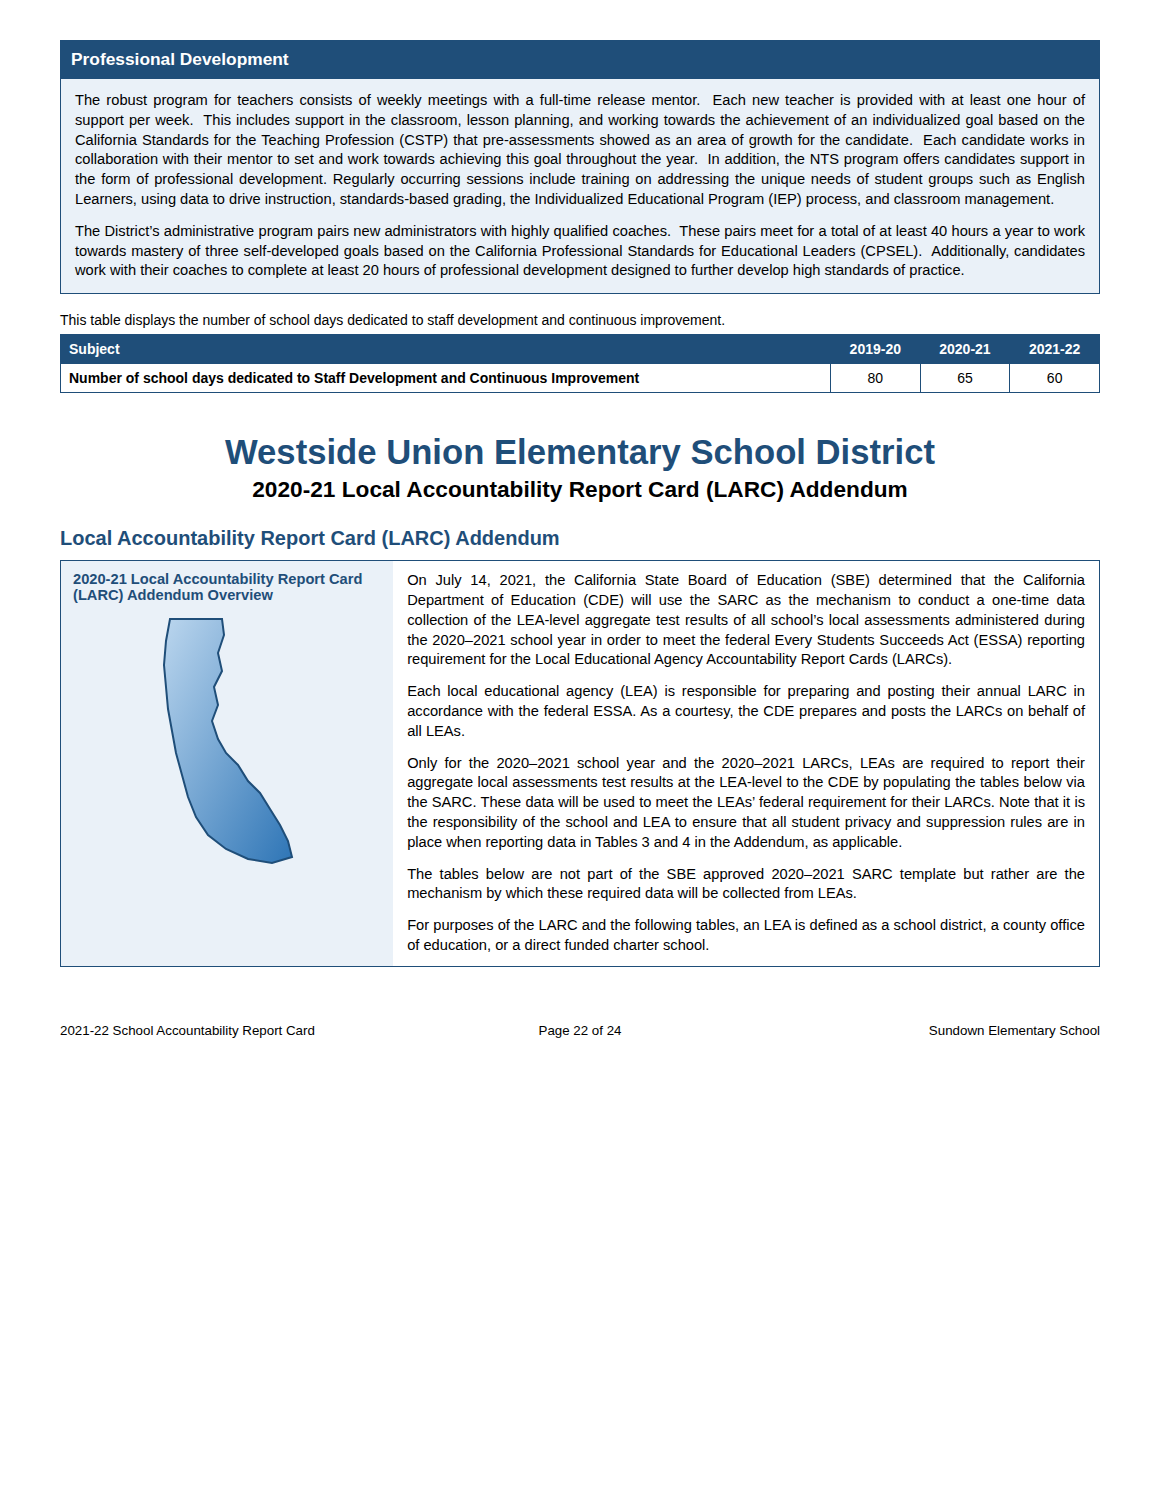Professional Development
The robust program for teachers consists of weekly meetings with a full-time release mentor. Each new teacher is provided with at least one hour of support per week. This includes support in the classroom, lesson planning, and working towards the achievement of an individualized goal based on the California Standards for the Teaching Profession (CSTP) that pre-assessments showed as an area of growth for the candidate. Each candidate works in collaboration with their mentor to set and work towards achieving this goal throughout the year. In addition, the NTS program offers candidates support in the form of professional development. Regularly occurring sessions include training on addressing the unique needs of student groups such as English Learners, using data to drive instruction, standards-based grading, the Individualized Educational Program (IEP) process, and classroom management.
The District’s administrative program pairs new administrators with highly qualified coaches. These pairs meet for a total of at least 40 hours a year to work towards mastery of three self-developed goals based on the California Professional Standards for Educational Leaders (CPSEL). Additionally, candidates work with their coaches to complete at least 20 hours of professional development designed to further develop high standards of practice.
This table displays the number of school days dedicated to staff development and continuous improvement.
| Subject | 2019-20 | 2020-21 | 2021-22 |
| --- | --- | --- | --- |
| Number of school days dedicated to Staff Development and Continuous Improvement | 80 | 65 | 60 |
Westside Union Elementary School District
2020-21 Local Accountability Report Card (LARC) Addendum
Local Accountability Report Card (LARC) Addendum
2020-21 Local Accountability Report Card (LARC) Addendum Overview
On July 14, 2021, the California State Board of Education (SBE) determined that the California Department of Education (CDE) will use the SARC as the mechanism to conduct a one-time data collection of the LEA-level aggregate test results of all school’s local assessments administered during the 2020–2021 school year in order to meet the federal Every Students Succeeds Act (ESSA) reporting requirement for the Local Educational Agency Accountability Report Cards (LARCs).
Each local educational agency (LEA) is responsible for preparing and posting their annual LARC in accordance with the federal ESSA. As a courtesy, the CDE prepares and posts the LARCs on behalf of all LEAs.
Only for the 2020–2021 school year and the 2020–2021 LARCs, LEAs are required to report their aggregate local assessments test results at the LEA-level to the CDE by populating the tables below via the SARC. These data will be used to meet the LEAs’ federal requirement for their LARCs. Note that it is the responsibility of the school and LEA to ensure that all student privacy and suppression rules are in place when reporting data in Tables 3 and 4 in the Addendum, as applicable.
The tables below are not part of the SBE approved 2020–2021 SARC template but rather are the mechanism by which these required data will be collected from LEAs.
For purposes of the LARC and the following tables, an LEA is defined as a school district, a county office of education, or a direct funded charter school.
2021-22 School Accountability Report Card
Page 22 of 24
Sundown Elementary School